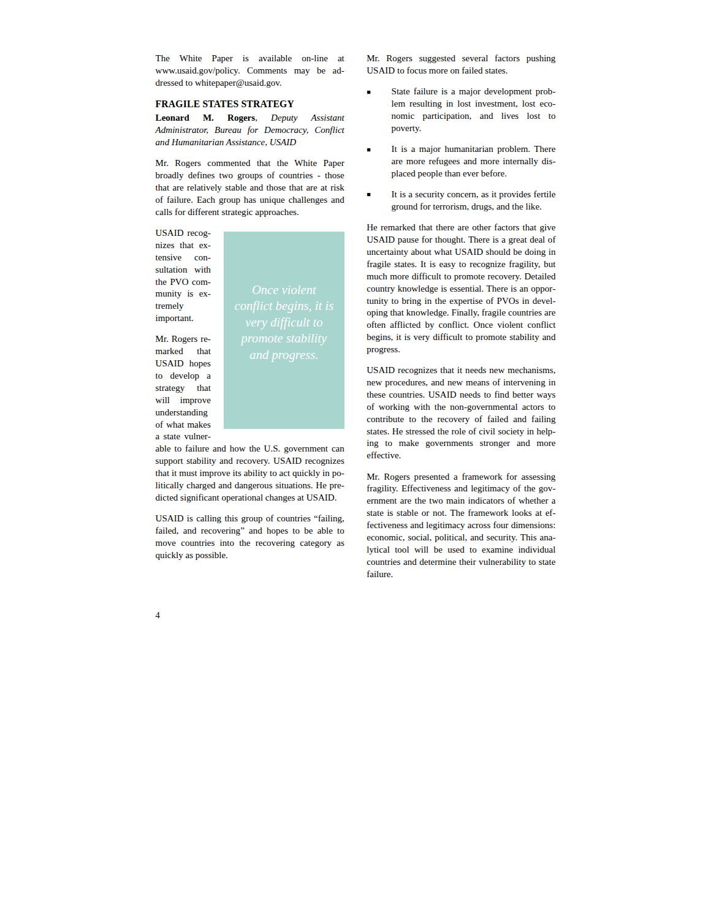The White Paper is available on-line at www.usaid.gov/policy. Comments may be addressed to whitepaper@usaid.gov.
FRAGILE STATES STRATEGY
Leonard M. Rogers, Deputy Assistant Administrator, Bureau for Democracy, Conflict and Humanitarian Assistance, USAID
Mr. Rogers commented that the White Paper broadly defines two groups of countries - those that are relatively stable and those that are at risk of failure. Each group has unique challenges and calls for different strategic approaches.
Once violent conflict begins, it is very difficult to promote stability and progress.
USAID recognizes that extensive consultation with the PVO community is extremely important.
Mr. Rogers remarked that USAID hopes to develop a strategy that will improve understanding of what makes a state vulnerable to failure and how the U.S. government can support stability and recovery. USAID recognizes that it must improve its ability to act quickly in politically charged and dangerous situations. He predicted significant operational changes at USAID.
USAID is calling this group of countries “failing, failed, and recovering” and hopes to be able to move countries into the recovering category as quickly as possible.
Mr. Rogers suggested several factors pushing USAID to focus more on failed states.
■
State failure is a major development problem resulting in lost investment, lost economic participation, and lives lost to poverty.
■
It is a major humanitarian problem. There are more refugees and more internally displaced people than ever before.
■
It is a security concern, as it provides fertile ground for terrorism, drugs, and the like.
He remarked that there are other factors that give USAID pause for thought. There is a great deal of uncertainty about what USAID should be doing in fragile states. It is easy to recognize fragility, but much more difficult to promote recovery. Detailed country knowledge is essential. There is an opportunity to bring in the expertise of PVOs in developing that knowledge. Finally, fragile countries are often afflicted by conflict. Once violent conflict begins, it is very difficult to promote stability and progress.
USAID recognizes that it needs new mechanisms, new procedures, and new means of intervening in these countries. USAID needs to find better ways of working with the non-governmental actors to contribute to the recovery of failed and failing states. He stressed the role of civil society in helping to make governments stronger and more effective.
Mr. Rogers presented a framework for assessing fragility. Effectiveness and legitimacy of the government are the two main indicators of whether a state is stable or not. The framework looks at effectiveness and legitimacy across four dimensions: economic, social, political, and security. This analytical tool will be used to examine individual countries and determine their vulnerability to state failure.
4